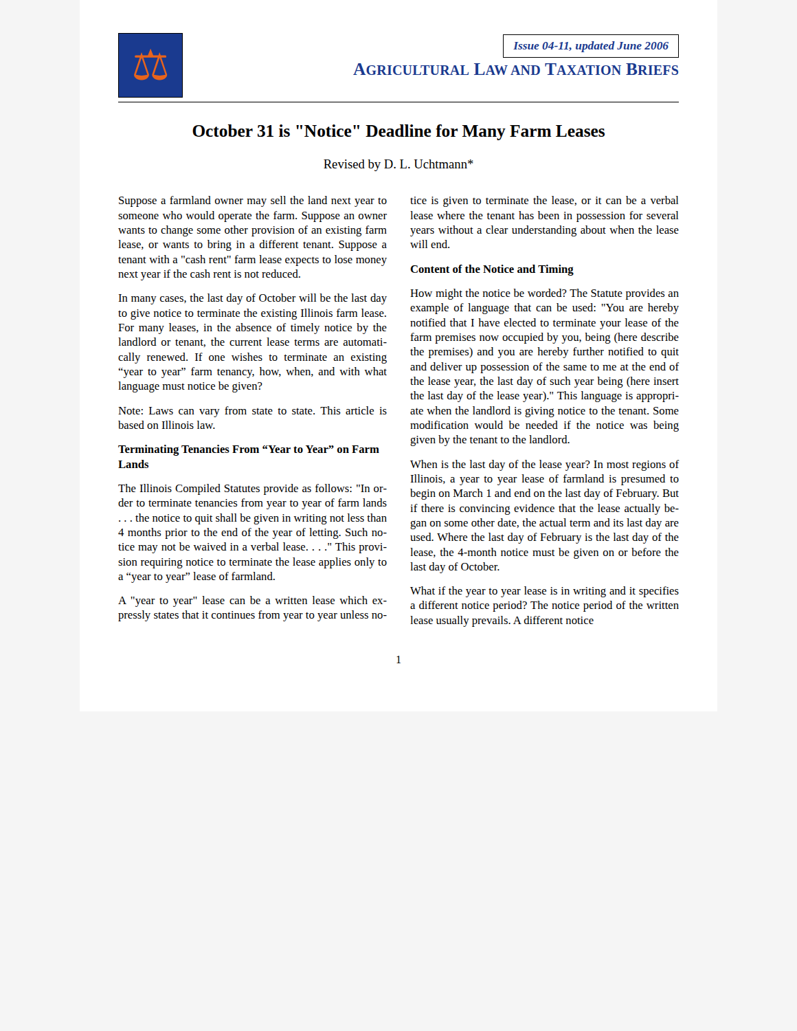⚖
Issue 04-11, updated June 2006
AGRICULTURAL LAW AND TAXATION BRIEFS
October 31 is "Notice" Deadline for Many Farm Leases
Revised by D. L. Uchtmann*
Suppose a farmland owner may sell the land next year to someone who would operate the farm. Suppose an owner wants to change some other provision of an existing farm lease, or wants to bring in a different tenant. Suppose a tenant with a "cash rent" farm lease expects to lose money next year if the cash rent is not reduced.
In many cases, the last day of October will be the last day to give notice to terminate the existing Illinois farm lease. For many leases, in the absence of timely notice by the landlord or tenant, the current lease terms are automatically renewed. If one wishes to terminate an existing “year to year” farm tenancy, how, when, and with what language must notice be given?
Note: Laws can vary from state to state. This article is based on Illinois law.
Terminating Tenancies From “Year to Year” on Farm Lands
The Illinois Compiled Statutes provide as follows: "In order to terminate tenancies from year to year of farm lands . . . the notice to quit shall be given in writing not less than 4 months prior to the end of the year of letting. Such notice may not be waived in a verbal lease. . . ." This provision requiring notice to terminate the lease applies only to a “year to year” lease of farmland.
A "year to year" lease can be a written lease which expressly states that it continues from year to year unless notice is given to terminate the lease, or it can be a verbal lease where the tenant has been in possession for several years without a clear understanding about when the lease will end.
Content of the Notice and Timing
How might the notice be worded? The Statute provides an example of language that can be used: "You are hereby notified that I have elected to terminate your lease of the farm premises now occupied by you, being (here describe the premises) and you are hereby further notified to quit and deliver up possession of the same to me at the end of the lease year, the last day of such year being (here insert the last day of the lease year)." This language is appropriate when the landlord is giving notice to the tenant. Some modification would be needed if the notice was being given by the tenant to the landlord.
When is the last day of the lease year? In most regions of Illinois, a year to year lease of farmland is presumed to begin on March 1 and end on the last day of February. But if there is convincing evidence that the lease actually began on some other date, the actual term and its last day are used. Where the last day of February is the last day of the lease, the 4-month notice must be given on or before the last day of October.
What if the year to year lease is in writing and it specifies a different notice period? The notice period of the written lease usually prevails. A different notice
1